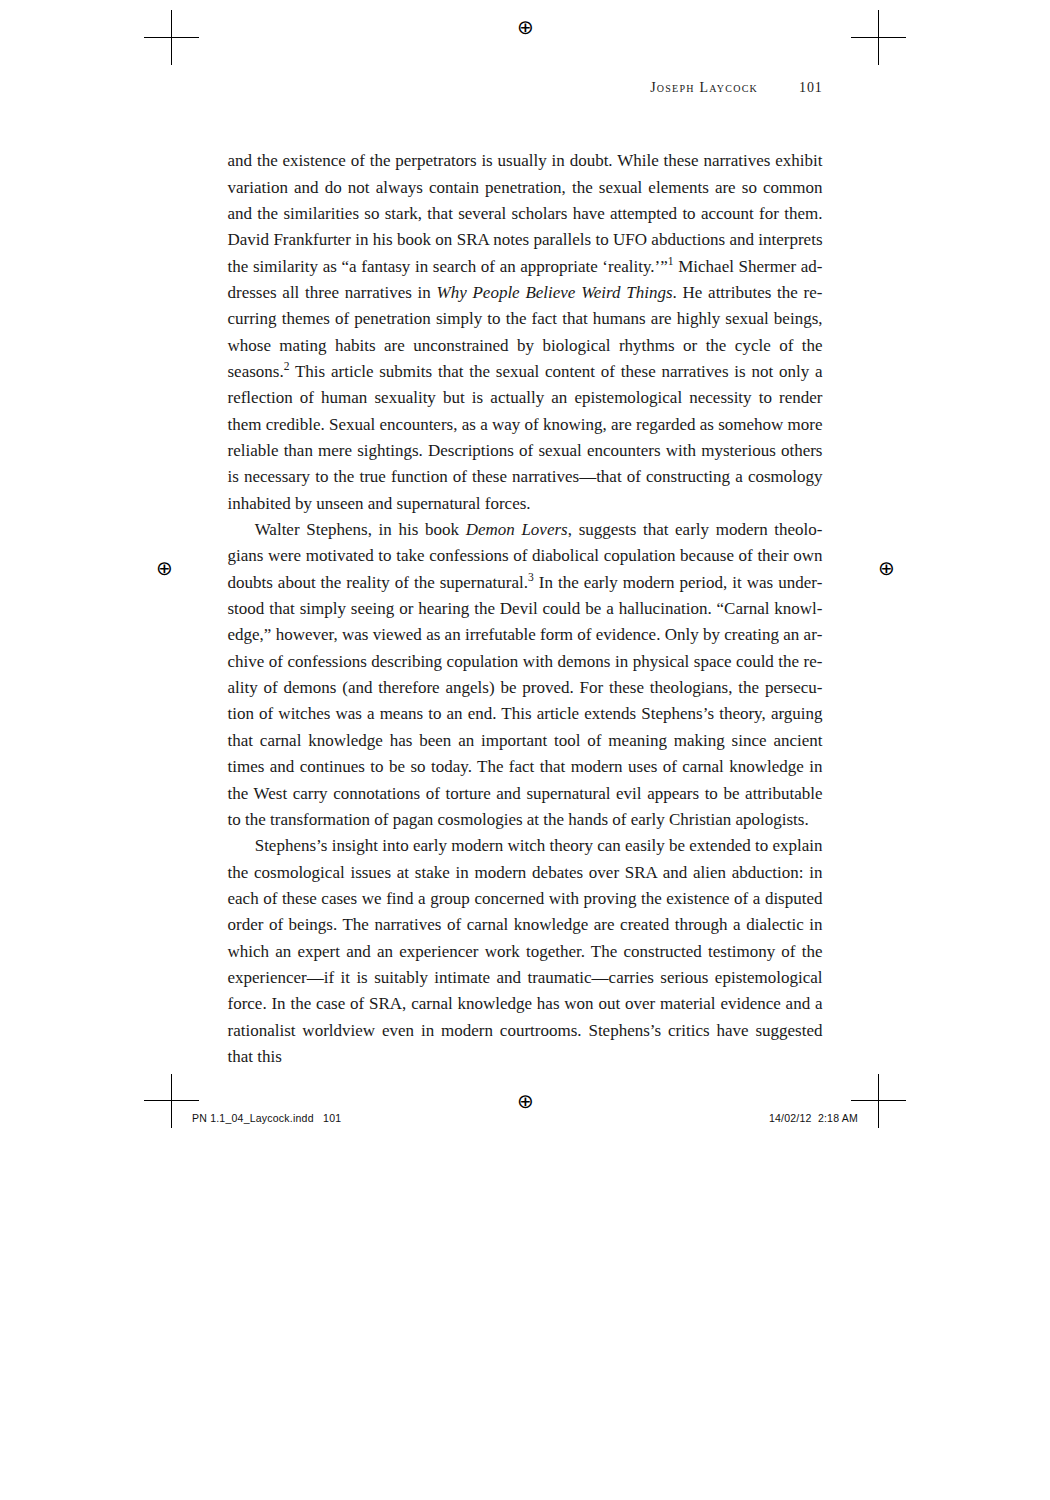⊕ ⊕ ⊕ ⊕
Joseph Laycock 101
and the existence of the perpetrators is usually in doubt. While these narratives exhibit variation and do not always contain penetration, the sexual elements are so common and the similarities so stark, that several scholars have attempted to account for them. David Frankfurter in his book on SRA notes parallels to UFO abductions and interprets the similarity as “a fantasy in search of an appropriate ‘reality.’”1 Michael Shermer addresses all three narratives in Why People Believe Weird Things. He attributes the recurring themes of penetration simply to the fact that humans are highly sexual beings, whose mating habits are unconstrained by biological rhythms or the cycle of the seasons.2 This article submits that the sexual content of these narratives is not only a reflection of human sexuality but is actually an epistemological necessity to render them credible. Sexual encounters, as a way of knowing, are regarded as somehow more reliable than mere sightings. Descriptions of sexual encounters with mysterious others is necessary to the true function of these narratives—that of constructing a cosmology inhabited by unseen and supernatural forces.
Walter Stephens, in his book Demon Lovers, suggests that early modern theologians were motivated to take confessions of diabolical copulation because of their own doubts about the reality of the supernatural.3 In the early modern period, it was understood that simply seeing or hearing the Devil could be a hallucination. “Carnal knowledge,” however, was viewed as an irrefutable form of evidence. Only by creating an archive of confessions describing copulation with demons in physical space could the reality of demons (and therefore angels) be proved. For these theologians, the persecution of witches was a means to an end. This article extends Stephens’s theory, arguing that carnal knowledge has been an important tool of meaning making since ancient times and continues to be so today. The fact that modern uses of carnal knowledge in the West carry connotations of torture and supernatural evil appears to be attributable to the transformation of pagan cosmologies at the hands of early Christian apologists.
Stephens’s insight into early modern witch theory can easily be extended to explain the cosmological issues at stake in modern debates over SRA and alien abduction: in each of these cases we find a group concerned with proving the existence of a disputed order of beings. The narratives of carnal knowledge are created through a dialectic in which an expert and an experiencer work together. The constructed testimony of the experiencer—if it is suitably intimate and traumatic—carries serious epistemological force. In the case of SRA, carnal knowledge has won out over material evidence and a rationalist worldview even in modern courtrooms. Stephens’s critics have suggested that this
PN 1.1_04_Laycock.indd 101 14/02/12 2:18 AM